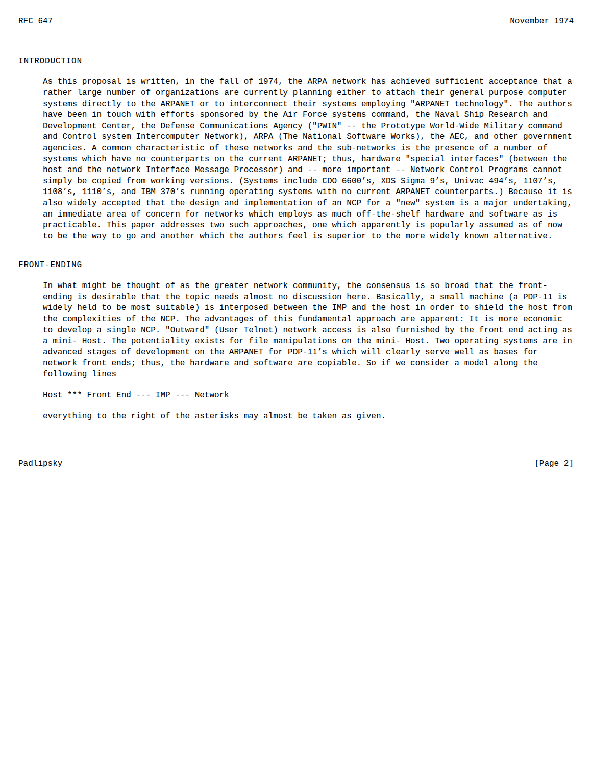RFC 647 November 1974
INTRODUCTION
As this proposal is written, in the fall of 1974, the ARPA network has achieved sufficient acceptance that a rather large number of organizations are currently planning either to attach their general purpose computer systems directly to the ARPANET or to interconnect their systems employing "ARPANET technology". The authors have been in touch with efforts sponsored by the Air Force systems command, the Naval Ship Research and Development Center, the Defense Communications Agency ("PWIN" -- the Prototype World-Wide Military command and Control system Intercomputer Network), ARPA (The National Software Works), the AEC, and other government agencies. A common characteristic of these networks and the sub-networks is the presence of a number of systems which have no counterparts on the current ARPANET; thus, hardware "special interfaces" (between the host and the network Interface Message Processor) and -- more important -- Network Control Programs cannot simply be copied from working versions. (Systems include CDO 6600’s, XDS Sigma 9’s, Univac 494’s, 1107’s, 1108’s, 1110’s, and IBM 370’s running operating systems with no current ARPANET counterparts.) Because it is also widely accepted that the design and implementation of an NCP for a "new" system is a major undertaking, an immediate area of concern for networks which employs as much off-the-shelf hardware and software as is practicable. This paper addresses two such approaches, one which apparently is popularly assumed as of now to be the way to go and another which the authors feel is superior to the more widely known alternative.
FRONT-ENDING
In what might be thought of as the greater network community, the consensus is so broad that the front-ending is desirable that the topic needs almost no discussion here. Basically, a small machine (a PDP-11 is widely held to be most suitable) is interposed between the IMP and the host in order to shield the host from the complexities of the NCP. The advantages of this fundamental approach are apparent: It is more economic to develop a single NCP. "Outward" (User Telnet) network access is also furnished by the front end acting as a mini- Host. The potentiality exists for file manipulations on the mini- Host. Two operating systems are in advanced stages of development on the ARPANET for PDP-11’s which will clearly serve well as bases for network front ends; thus, the hardware and software are copiable. So if we consider a model along the following lines
Host *** Front End --- IMP --- Network
everything to the right of the asterisks may almost be taken as given.
Padlipsky [Page 2]